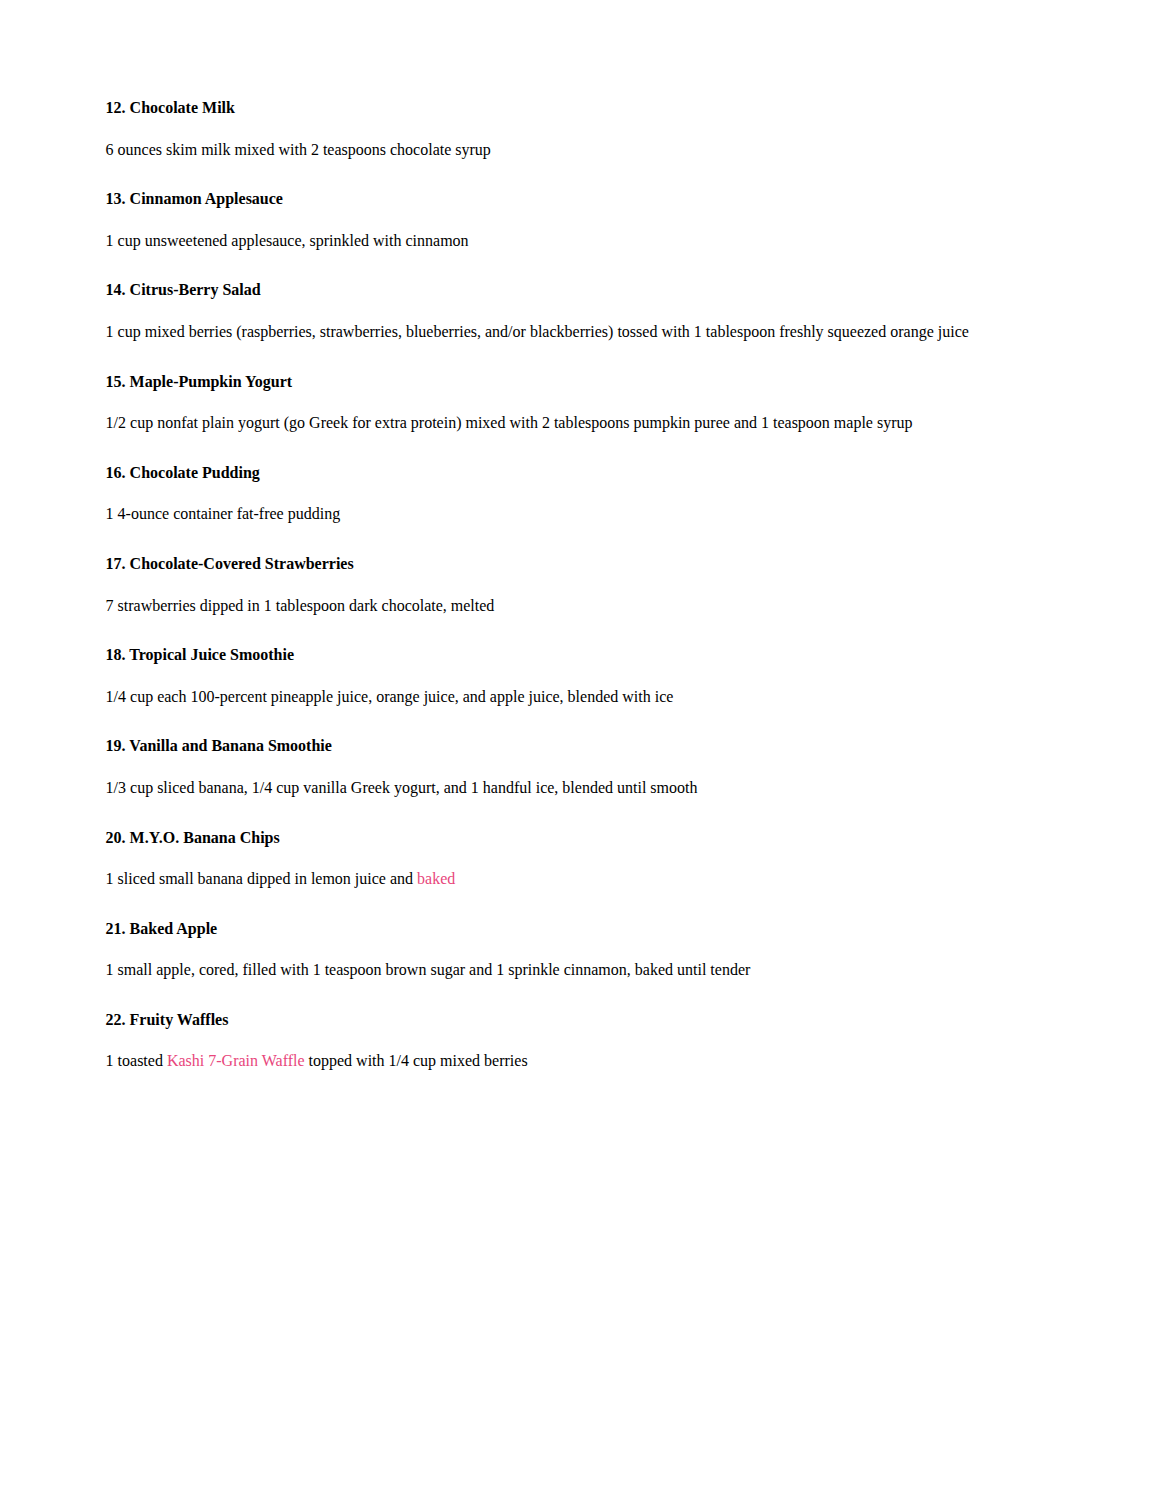12. Chocolate Milk
6 ounces skim milk mixed with 2 teaspoons chocolate syrup
13. Cinnamon Applesauce
1 cup unsweetened applesauce, sprinkled with cinnamon
14. Citrus-Berry Salad
1 cup mixed berries (raspberries, strawberries, blueberries, and/or blackberries) tossed with 1 tablespoon freshly squeezed orange juice
15. Maple-Pumpkin Yogurt
1/2 cup nonfat plain yogurt (go Greek for extra protein) mixed with 2 tablespoons pumpkin puree and 1 teaspoon maple syrup
16. Chocolate Pudding
1 4-ounce container fat-free pudding
17. Chocolate-Covered Strawberries
7 strawberries dipped in 1 tablespoon dark chocolate, melted
18. Tropical Juice Smoothie
1/4 cup each 100-percent pineapple juice, orange juice, and apple juice, blended with ice
19. Vanilla and Banana Smoothie
1/3 cup sliced banana, 1/4 cup vanilla Greek yogurt, and 1 handful ice, blended until smooth
20. M.Y.O. Banana Chips
1 sliced small banana dipped in lemon juice and baked
21. Baked Apple
1 small apple, cored, filled with 1 teaspoon brown sugar and 1 sprinkle cinnamon, baked until tender
22. Fruity Waffles
1 toasted Kashi 7-Grain Waffle topped with 1/4 cup mixed berries